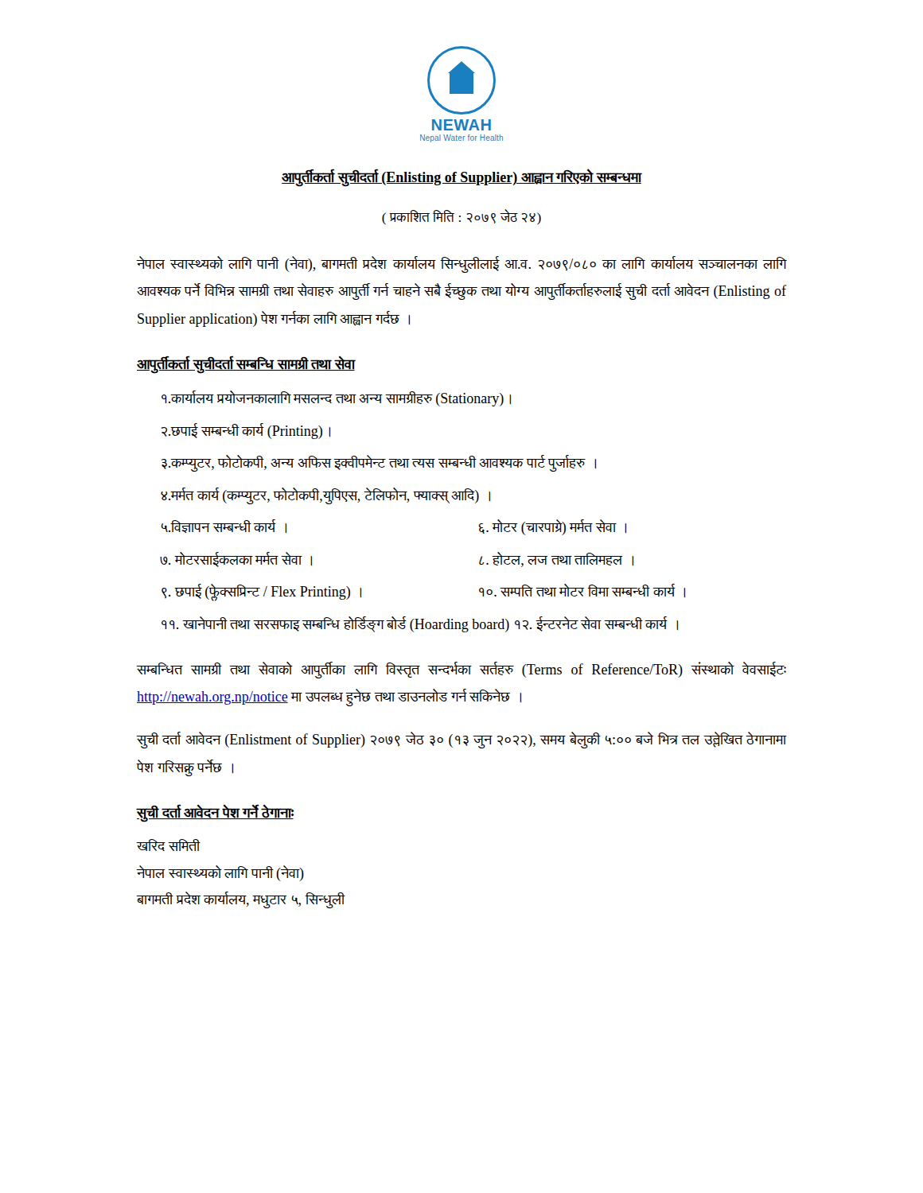NEWAH
Nepal Water for Health
आपुर्तीकर्ता सुचीदर्ता (Enlisting of Supplier) आह्वान गरिएको सम्बन्धमा
( प्रकाशित मिति : २०७९ जेठ २४)
नेपाल स्वास्थ्यको लागि पानी (नेवा), बागमती प्रदेश कार्यालय सिन्धुलीलाई आ.व. २०७९/०८० का लागि कार्यालय सञ्चालनका लागि आवश्यक पर्ने विभिन्न सामग्री तथा सेवाहरु आपुर्ती गर्न चाहने सबै ईच्छुक तथा योग्य आपुर्तीकर्ताहरुलाई सुची दर्ता आवेदन (Enlisting of Supplier application) पेश गर्नका लागि आह्वान गर्दछ ।
आपुर्तीकर्ता सुचीदर्ता सम्बन्धि सामग्री तथा सेवा
१.कार्यालय प्रयोजनकालागि मसलन्द तथा अन्य सामग्रीहरु (Stationary)।
२.छपाई सम्बन्धी कार्य (Printing)।
३.कम्प्युटर, फोटोकपी, अन्य अफिस इक्वीपमेन्ट तथा त्यस सम्बन्धी आवश्यक पार्ट पुर्जाहरु ।
४.मर्मत कार्य (कम्प्युटर, फोटोकपी,युपिएस, टेलिफोन, फ्याक्स् आदि) ।
५.विज्ञापन सम्बन्धी कार्य । ६. मोटर (चारपाग्रे) मर्मत सेवा ।
७. मोटरसाईकलका मर्मत सेवा । ८. होटल, लज तथा तालिमहल ।
९. छपाई (फ्लेक्सप्रिन्ट / Flex Printing) । १०. सम्पति तथा मोटर विमा सम्बन्धी कार्य ।
११. खानेपानी तथा सरसफाइ सम्बन्धि होर्डिङ्ग बोर्ड (Hoarding board) १२. ईन्टरनेट सेवा सम्बन्धी कार्य ।
सम्बन्धित सामग्री तथा सेवाको आपुर्तीका लागि विस्तृत सन्दर्भका सर्तहरु (Terms of Reference/ToR) संस्थाको वेवसाईटः http://newah.org.np/notice मा उपलब्ध हुनेछ तथा डाउनलोड गर्न सकिनेछ ।
सुची दर्ता आवेदन (Enlistment of Supplier) २०७९ जेठ ३० (१३ जुन २०२२), समय बेलुकी ५:०० बजे भित्र तल उल्लेखित ठेगानामा पेश गरिसक्नु पर्नेछ ।
सुची दर्ता आवेदन पेश गर्ने ठेगानाः
खरिद समिती
नेपाल स्वास्थ्यको लागि पानी (नेवा)
बागमती प्रदेश कार्यालय, मधुटार ५, सिन्धुली